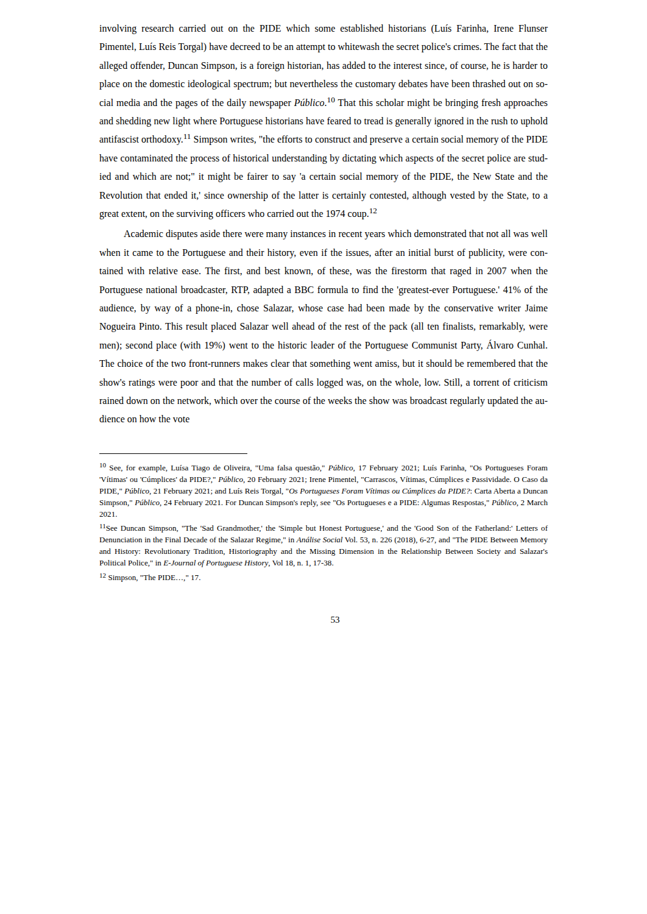involving research carried out on the PIDE which some established historians (Luís Farinha, Irene Flunser Pimentel, Luís Reis Torgal) have decreed to be an attempt to whitewash the secret police's crimes. The fact that the alleged offender, Duncan Simpson, is a foreign historian, has added to the interest since, of course, he is harder to place on the domestic ideological spectrum; but nevertheless the customary debates have been thrashed out on social media and the pages of the daily newspaper Público.10 That this scholar might be bringing fresh approaches and shedding new light where Portuguese historians have feared to tread is generally ignored in the rush to uphold antifascist orthodoxy.11 Simpson writes, "the efforts to construct and preserve a certain social memory of the PIDE have contaminated the process of historical understanding by dictating which aspects of the secret police are studied and which are not;" it might be fairer to say 'a certain social memory of the PIDE, the New State and the Revolution that ended it,' since ownership of the latter is certainly contested, although vested by the State, to a great extent, on the surviving officers who carried out the 1974 coup.12
Academic disputes aside there were many instances in recent years which demonstrated that not all was well when it came to the Portuguese and their history, even if the issues, after an initial burst of publicity, were contained with relative ease. The first, and best known, of these, was the firestorm that raged in 2007 when the Portuguese national broadcaster, RTP, adapted a BBC formula to find the 'greatest-ever Portuguese.' 41% of the audience, by way of a phone-in, chose Salazar, whose case had been made by the conservative writer Jaime Nogueira Pinto. This result placed Salazar well ahead of the rest of the pack (all ten finalists, remarkably, were men); second place (with 19%) went to the historic leader of the Portuguese Communist Party, Álvaro Cunhal. The choice of the two front-runners makes clear that something went amiss, but it should be remembered that the show's ratings were poor and that the number of calls logged was, on the whole, low. Still, a torrent of criticism rained down on the network, which over the course of the weeks the show was broadcast regularly updated the audience on how the vote
10 See, for example, Luísa Tiago de Oliveira, "Uma falsa questão," Público, 17 February 2021; Luís Farinha, "Os Portugueses Foram 'Vítimas' ou 'Cúmplices' da PIDE?," Público, 20 February 2021; Irene Pimentel, "Carrascos, Vítimas, Cúmplices e Passividade. O Caso da PIDE," Público, 21 February 2021; and Luís Reis Torgal, "Os Portugueses Foram Vítimas ou Cúmplices da PIDE?: Carta Aberta a Duncan Simpson," Público, 24 February 2021. For Duncan Simpson's reply, see "Os Portugueses e a PIDE: Algumas Respostas," Público, 2 March 2021.
11See Duncan Simpson, "The 'Sad Grandmother,' the 'Simple but Honest Portuguese,' and the 'Good Son of the Fatherland:' Letters of Denunciation in the Final Decade of the Salazar Regime," in Análise Social Vol. 53, n. 226 (2018), 6-27, and "The PIDE Between Memory and History: Revolutionary Tradition, Historiography and the Missing Dimension in the Relationship Between Society and Salazar's Political Police," in E-Journal of Portuguese History, Vol 18, n. 1, 17-38.
12 Simpson, "The PIDE…," 17.
53